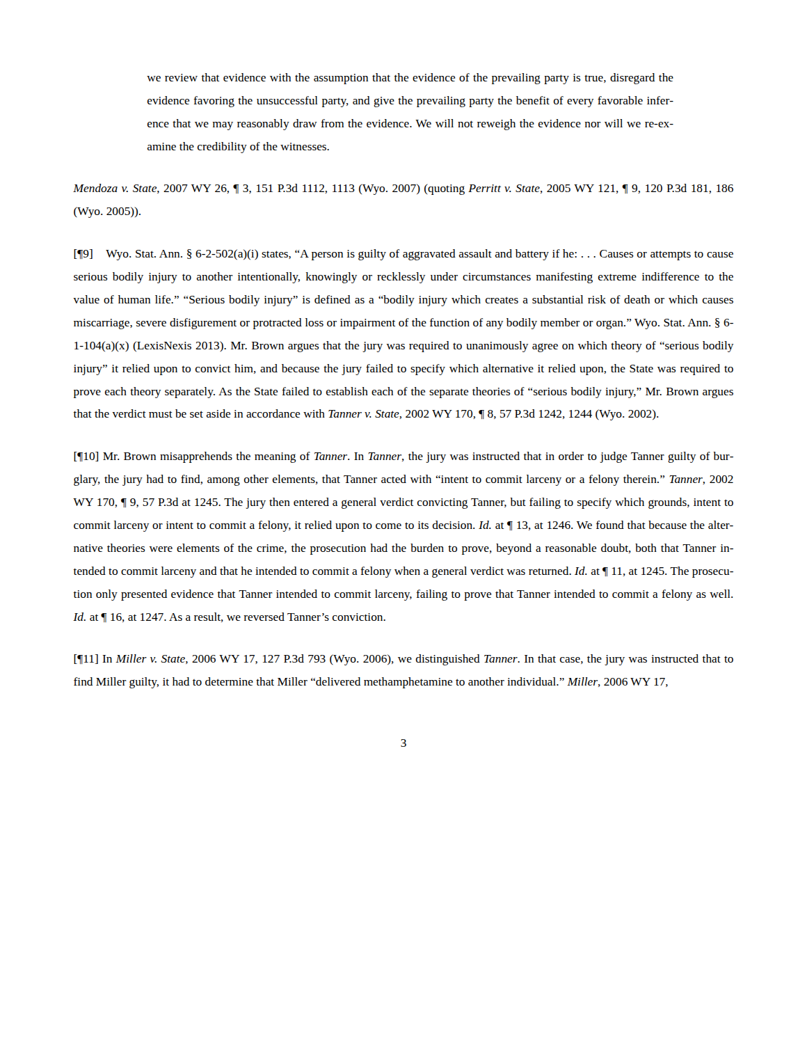we review that evidence with the assumption that the evidence of the prevailing party is true, disregard the evidence favoring the unsuccessful party, and give the prevailing party the benefit of every favorable inference that we may reasonably draw from the evidence. We will not reweigh the evidence nor will we re-examine the credibility of the witnesses.
Mendoza v. State, 2007 WY 26, ¶ 3, 151 P.3d 1112, 1113 (Wyo. 2007) (quoting Perritt v. State, 2005 WY 121, ¶ 9, 120 P.3d 181, 186 (Wyo. 2005)).
[¶9] Wyo. Stat. Ann. § 6-2-502(a)(i) states, “A person is guilty of aggravated assault and battery if he: . . . Causes or attempts to cause serious bodily injury to another intentionally, knowingly or recklessly under circumstances manifesting extreme indifference to the value of human life.” “Serious bodily injury” is defined as a “bodily injury which creates a substantial risk of death or which causes miscarriage, severe disfigurement or protracted loss or impairment of the function of any bodily member or organ.” Wyo. Stat. Ann. § 6-1-104(a)(x) (LexisNexis 2013). Mr. Brown argues that the jury was required to unanimously agree on which theory of “serious bodily injury” it relied upon to convict him, and because the jury failed to specify which alternative it relied upon, the State was required to prove each theory separately. As the State failed to establish each of the separate theories of “serious bodily injury,” Mr. Brown argues that the verdict must be set aside in accordance with Tanner v. State, 2002 WY 170, ¶ 8, 57 P.3d 1242, 1244 (Wyo. 2002).
[¶10] Mr. Brown misapprehends the meaning of Tanner. In Tanner, the jury was instructed that in order to judge Tanner guilty of burglary, the jury had to find, among other elements, that Tanner acted with “intent to commit larceny or a felony therein.” Tanner, 2002 WY 170, ¶ 9, 57 P.3d at 1245. The jury then entered a general verdict convicting Tanner, but failing to specify which grounds, intent to commit larceny or intent to commit a felony, it relied upon to come to its decision. Id. at ¶ 13, at 1246. We found that because the alternative theories were elements of the crime, the prosecution had the burden to prove, beyond a reasonable doubt, both that Tanner intended to commit larceny and that he intended to commit a felony when a general verdict was returned. Id. at ¶ 11, at 1245. The prosecution only presented evidence that Tanner intended to commit larceny, failing to prove that Tanner intended to commit a felony as well. Id. at ¶ 16, at 1247. As a result, we reversed Tanner’s conviction.
[¶11] In Miller v. State, 2006 WY 17, 127 P.3d 793 (Wyo. 2006), we distinguished Tanner. In that case, the jury was instructed that to find Miller guilty, it had to determine that Miller “delivered methamphetamine to another individual.” Miller, 2006 WY 17,
3